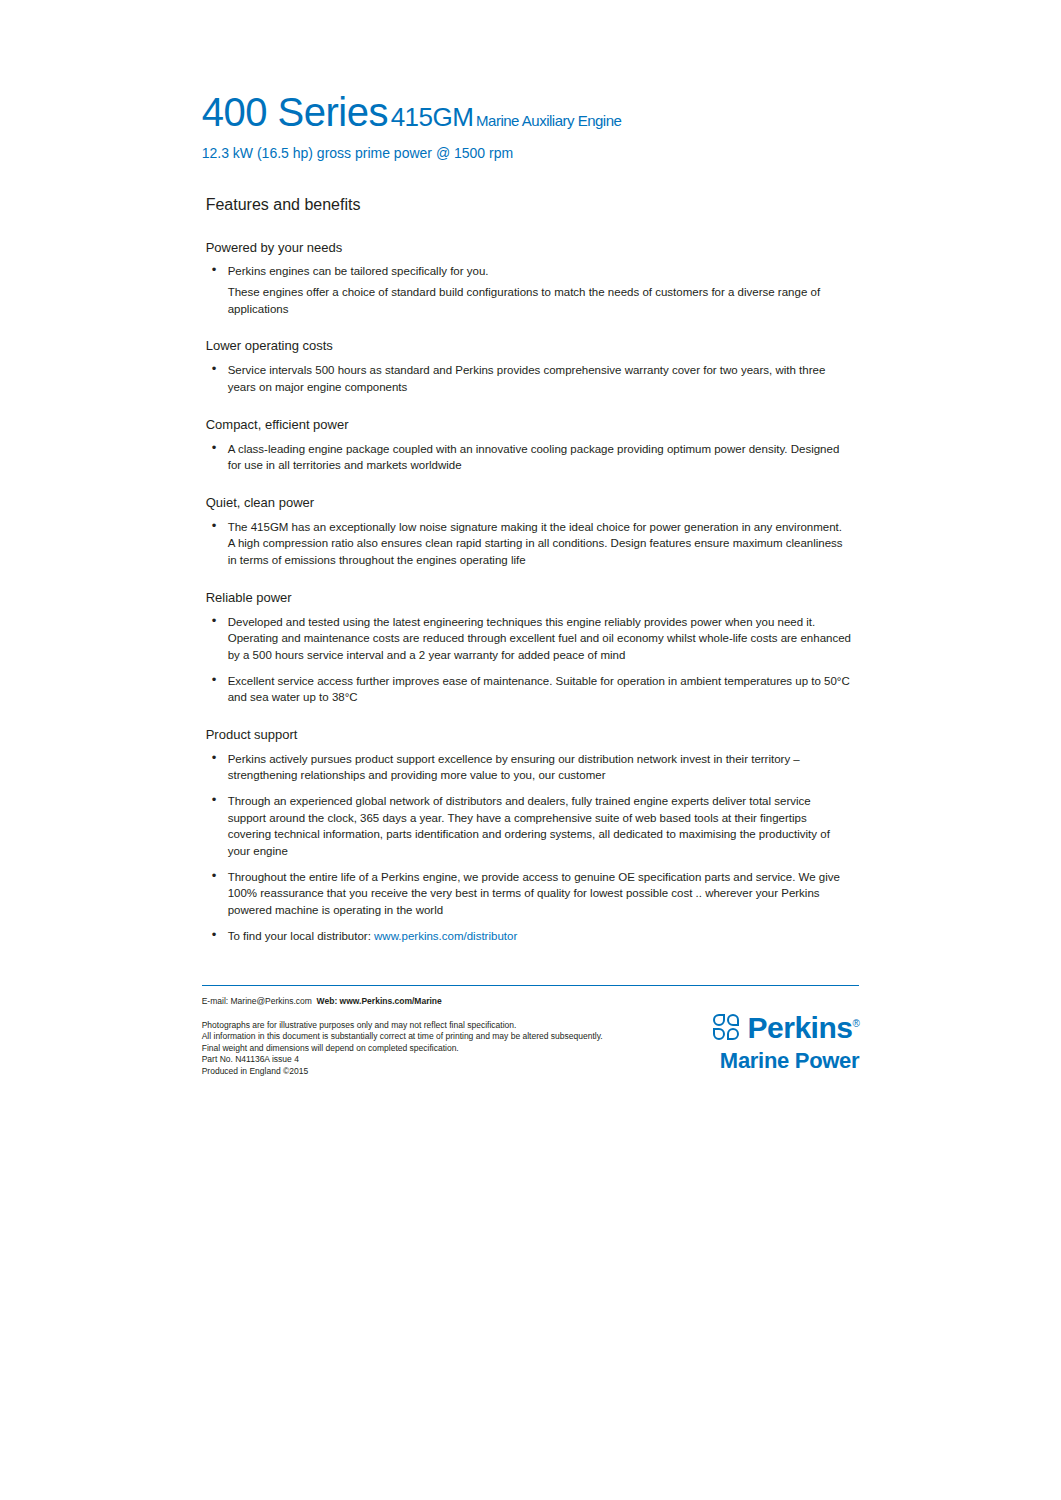400 Series 415GM Marine Auxiliary Engine
12.3 kW (16.5 hp) gross prime power @ 1500 rpm
Features and benefits
Powered by your needs
Perkins engines can be tailored specifically for you.
These engines offer a choice of standard build configurations to match the needs of customers for a diverse range of applications
Lower operating costs
Service intervals 500 hours as standard and Perkins provides comprehensive warranty cover for two years, with three years on major engine components
Compact, efficient power
A class-leading engine package coupled with an innovative cooling package providing optimum power density. Designed for use in all territories and markets worldwide
Quiet, clean power
The 415GM has an exceptionally low noise signature making it the ideal choice for power generation in any environment. A high compression ratio also ensures clean rapid starting in all conditions. Design features ensure maximum cleanliness in terms of emissions throughout the engines operating life
Reliable power
Developed and tested using the latest engineering techniques this engine reliably provides power when you need it. Operating and maintenance costs are reduced through excellent fuel and oil economy whilst whole-life costs are enhanced by a 500 hours service interval and a 2 year warranty for added peace of mind
Excellent service access further improves ease of maintenance. Suitable for operation in ambient temperatures up to 50°C and sea water up to 38°C
Product support
Perkins actively pursues product support excellence by ensuring our distribution network invest in their territory – strengthening relationships and providing more value to you, our customer
Through an experienced global network of distributors and dealers, fully trained engine experts deliver total service support around the clock, 365 days a year. They have a comprehensive suite of web based tools at their fingertips covering technical information, parts identification and ordering systems, all dedicated to maximising the productivity of your engine
Throughout the entire life of a Perkins engine, we provide access to genuine OE specification parts and service. We give 100% reassurance that you receive the very best in terms of quality for lowest possible cost .. wherever your Perkins powered machine is operating in the world
To find your local distributor: www.perkins.com/distributor
E-mail: Marine@Perkins.com Web: www.Perkins.com/Marine
Photographs are for illustrative purposes only and may not reflect final specification.
All information in this document is substantially correct at time of printing and may be altered subsequently.
Final weight and dimensions will depend on completed specification.
Part No. N41136A issue 4
Produced in England ©2015
Perkins®
Marine Power